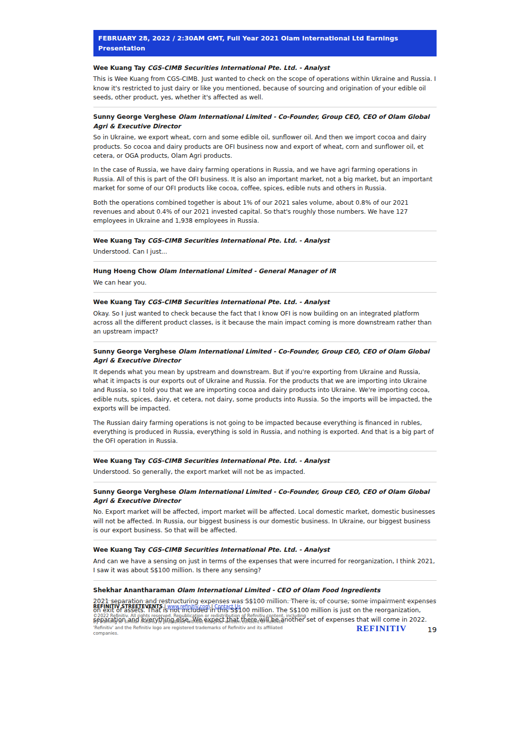FEBRUARY 28, 2022 / 2:30AM GMT, Full Year 2021 Olam International Ltd Earnings Presentation
Wee Kuang Tay CGS-CIMB Securities International Pte. Ltd. - Analyst
This is Wee Kuang from CGS-CIMB. Just wanted to check on the scope of operations within Ukraine and Russia. I know it's restricted to just dairy or like you mentioned, because of sourcing and origination of your edible oil seeds, other product, yes, whether it's affected as well.
Sunny George Verghese Olam International Limited - Co-Founder, Group CEO, CEO of Olam Global Agri & Executive Director
So in Ukraine, we export wheat, corn and some edible oil, sunflower oil. And then we import cocoa and dairy products. So cocoa and dairy products are OFI business now and export of wheat, corn and sunflower oil, et cetera, or OGA products, Olam Agri products.
In the case of Russia, we have dairy farming operations in Russia, and we have agri farming operations in Russia. All of this is part of the OFI business. It is also an important market, not a big market, but an important market for some of our OFI products like cocoa, coffee, spices, edible nuts and others in Russia.
Both the operations combined together is about 1% of our 2021 sales volume, about 0.8% of our 2021 revenues and about 0.4% of our 2021 invested capital. So that's roughly those numbers. We have 127 employees in Ukraine and 1,938 employees in Russia.
Wee Kuang Tay CGS-CIMB Securities International Pte. Ltd. - Analyst
Understood. Can I just...
Hung Hoeng Chow Olam International Limited - General Manager of IR
We can hear you.
Wee Kuang Tay CGS-CIMB Securities International Pte. Ltd. - Analyst
Okay. So I just wanted to check because the fact that I know OFI is now building on an integrated platform across all the different product classes, is it because the main impact coming is more downstream rather than an upstream impact?
Sunny George Verghese Olam International Limited - Co-Founder, Group CEO, CEO of Olam Global Agri & Executive Director
It depends what you mean by upstream and downstream. But if you're exporting from Ukraine and Russia, what it impacts is our exports out of Ukraine and Russia. For the products that we are importing into Ukraine and Russia, so I told you that we are importing cocoa and dairy products into Ukraine. We're importing cocoa, edible nuts, spices, dairy, et cetera, not dairy, some products into Russia. So the imports will be impacted, the exports will be impacted.
The Russian dairy farming operations is not going to be impacted because everything is financed in rubles, everything is produced in Russia, everything is sold in Russia, and nothing is exported. And that is a big part of the OFI operation in Russia.
Wee Kuang Tay CGS-CIMB Securities International Pte. Ltd. - Analyst
Understood. So generally, the export market will not be as impacted.
Sunny George Verghese Olam International Limited - Co-Founder, Group CEO, CEO of Olam Global Agri & Executive Director
No. Export market will be affected, import market will be affected. Local domestic market, domestic businesses will not be affected. In Russia, our biggest business is our domestic business. In Ukraine, our biggest business is our export business. So that will be affected.
Wee Kuang Tay CGS-CIMB Securities International Pte. Ltd. - Analyst
And can we have a sensing on just in terms of the expenses that were incurred for reorganization, I think 2021, I saw it was about S$100 million. Is there any sensing?
Shekhar Anantharaman Olam International Limited - CEO of Olam Food Ingredients
2021 separation and restructuring expenses was S$100 million. There is, of course, some impairment expenses on exit of assets. That is not included in this S$100 million. The S$100 million is just on the reorganization, separation and everything else. We expect that there will be another set of expenses that will come in 2022.
REFINITIV STREETEVENTS | www.refinitiv.com | Contact Us
©2022 Refinitiv. All rights reserved. Republication or redistribution of Refinitiv content, including by framing or similar means, is prohibited without the prior written consent of Refinitiv. 'Refinitiv' and the Refinitiv logo are registered trademarks of Refinitiv and its affiliated companies.
19
REFINITIV